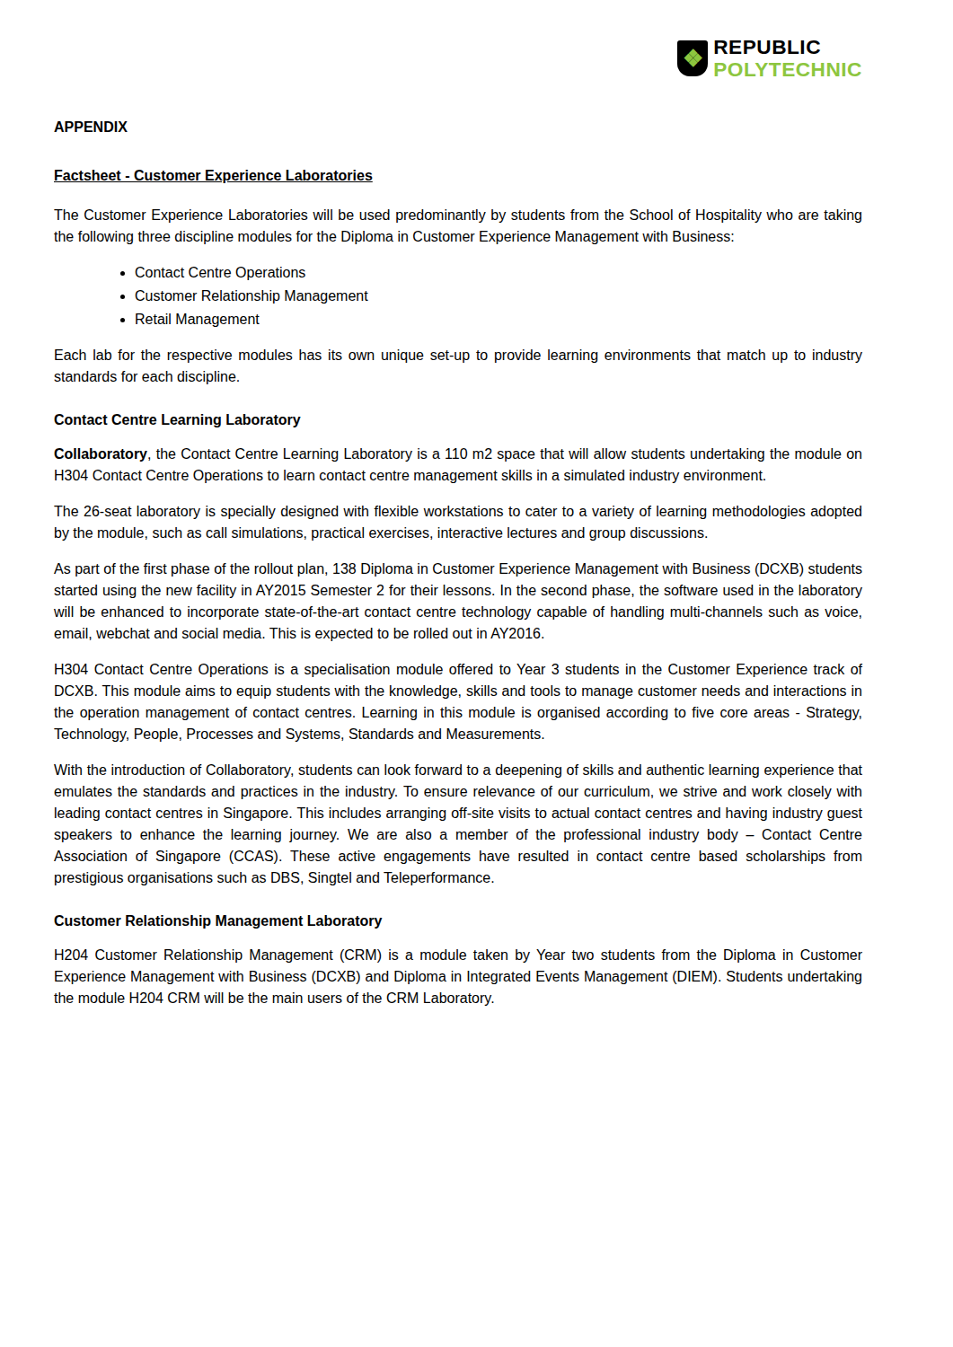❖REPUBLIC
POLYTECHNIC
APPENDIX
Factsheet - Customer Experience Laboratories
The Customer Experience Laboratories will be used predominantly by students from the School of Hospitality who are taking the following three discipline modules for the Diploma in Customer Experience Management with Business:
Contact Centre Operations
Customer Relationship Management
Retail Management
Each lab for the respective modules has its own unique set-up to provide learning environments that match up to industry standards for each discipline.
Contact Centre Learning Laboratory
Collaboratory, the Contact Centre Learning Laboratory is a 110 m2 space that will allow students undertaking the module on H304 Contact Centre Operations to learn contact centre management skills in a simulated industry environment.
The 26-seat laboratory is specially designed with flexible workstations to cater to a variety of learning methodologies adopted by the module, such as call simulations, practical exercises, interactive lectures and group discussions.
As part of the first phase of the rollout plan, 138 Diploma in Customer Experience Management with Business (DCXB) students started using the new facility in AY2015 Semester 2 for their lessons. In the second phase, the software used in the laboratory will be enhanced to incorporate state-of-the-art contact centre technology capable of handling multi-channels such as voice, email, webchat and social media. This is expected to be rolled out in AY2016.
H304 Contact Centre Operations is a specialisation module offered to Year 3 students in the Customer Experience track of DCXB. This module aims to equip students with the knowledge, skills and tools to manage customer needs and interactions in the operation management of contact centres. Learning in this module is organised according to five core areas - Strategy, Technology, People, Processes and Systems, Standards and Measurements.
With the introduction of Collaboratory, students can look forward to a deepening of skills and authentic learning experience that emulates the standards and practices in the industry. To ensure relevance of our curriculum, we strive and work closely with leading contact centres in Singapore. This includes arranging off-site visits to actual contact centres and having industry guest speakers to enhance the learning journey. We are also a member of the professional industry body – Contact Centre Association of Singapore (CCAS). These active engagements have resulted in contact centre based scholarships from prestigious organisations such as DBS, Singtel and Teleperformance.
Customer Relationship Management Laboratory
H204 Customer Relationship Management (CRM) is a module taken by Year two students from the Diploma in Customer Experience Management with Business (DCXB) and Diploma in Integrated Events Management (DIEM). Students undertaking the module H204 CRM will be the main users of the CRM Laboratory.